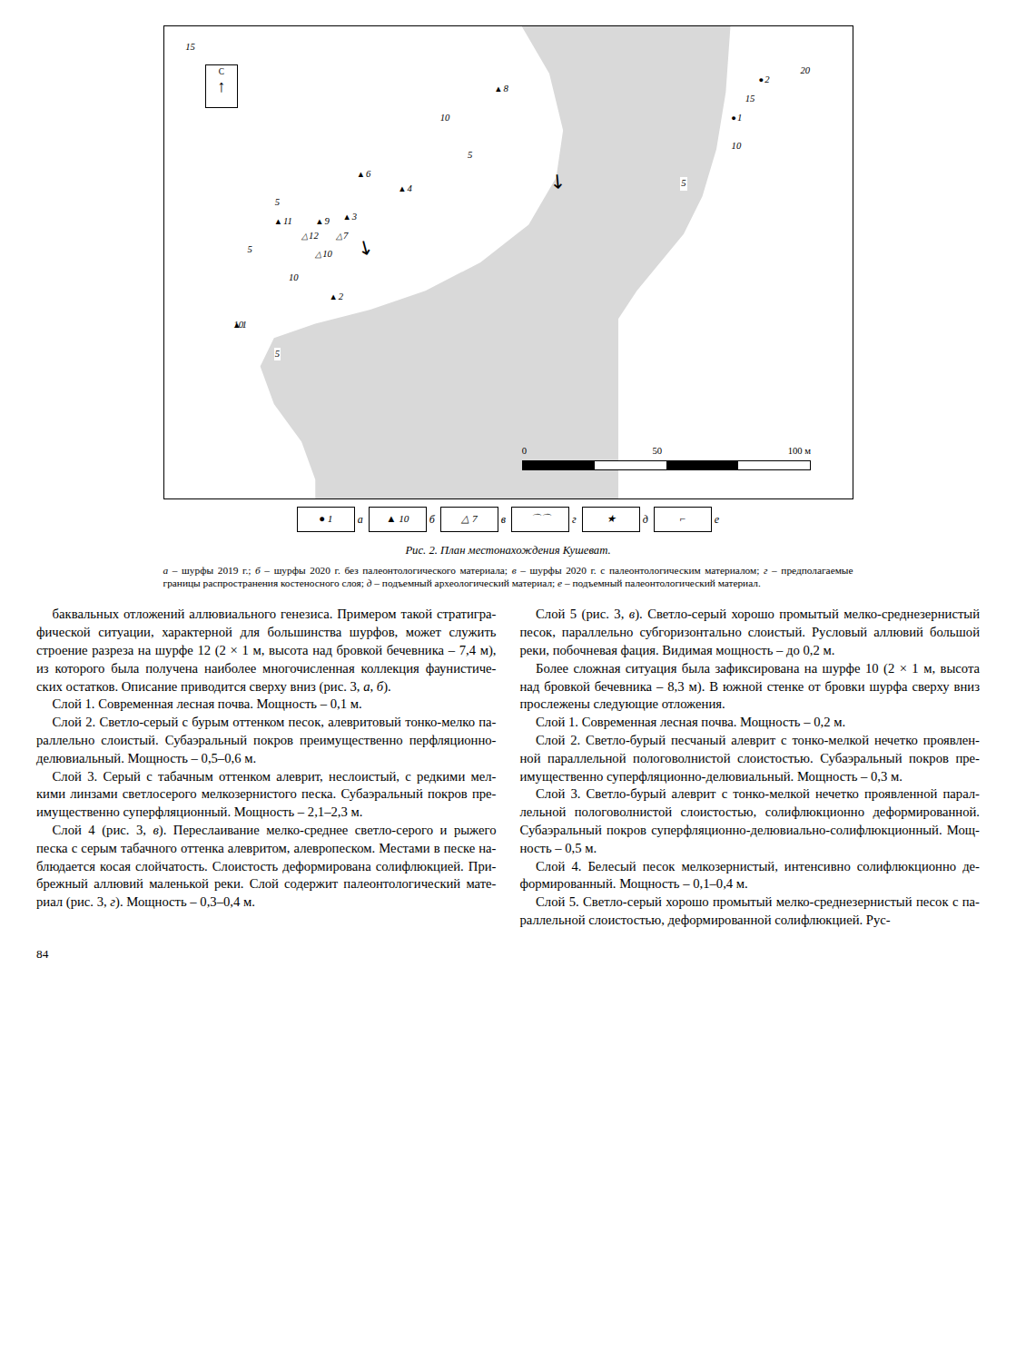С ↑
15
10
5
5
5
10
10
5
20
15
10
5
8
2
1
6
4
11
9
3
12
7
10
2
1
↘
↘
0 50 100 м
● 1
а
▲ 10
б
△ 7
в
⌒⌒
г
★
д
⌐
е
Рис. 2. План местонахождения Кушеват.
а – шурфы 2019 г.; б – шурфы 2020 г. без палеонтологического материала; в – шурфы 2020 г. с палеонтологическим материалом; г – предполагаемые границы распространения костеносного слоя; д – подъемный археологический материал; е – подъемный палеонтологический материал.
баквальных отложений аллювиального генезиса. Примером такой стратиграфической ситуации, характерной для большинства шурфов, может служить строение разреза на шурфе 12 (2 × 1 м, высота над бровкой бечевника – 7,4 м), из которого была получена наиболее многочисленная коллекция фаунистических остатков. Описание приводится сверху вниз (рис. 3, а, б).
Слой 1. Современная лесная почва. Мощность – 0,1 м.
Слой 2. Светло-серый с бурым оттенком песок, алевритовый тонко-мелко параллельно слоистый. Субаэральный покров преимущественно перфляционно-делювиальный. Мощность – 0,5–0,6 м.
Слой 3. Серый с табачным оттенком алеврит, неслоистый, с редкими мелкими линзами светлосерого мелкозернистого песка. Субаэральный покров преимущественно суперфляционный. Мощность – 2,1–2,3 м.
Слой 4 (рис. 3, в). Переслаивание мелко-среднее светло-серого и рыжего песка с серым табачного оттенка алевритом, алевропеском. Местами в песке наблюдается косая слойчатость. Слоистость деформирована солифлюкцией. Прибрежный аллювий маленькой реки. Слой содержит палеонтологический материал (рис. 3, г). Мощность – 0,3–0,4 м.
Слой 5 (рис. 3, в). Светло-серый хорошо промытый мелко-среднезернистый песок, параллельно субгоризонтально слоистый. Русловый аллювий большой реки, побочневая фация. Видимая мощность – до 0,2 м.
Более сложная ситуация была зафиксирована на шурфе 10 (2 × 1 м, высота над бровкой бечевника – 8,3 м). В южной стенке от бровки шурфа сверху вниз прослежены следующие отложения.
Слой 1. Современная лесная почва. Мощность – 0,2 м.
Слой 2. Светло-бурый песчаный алеврит с тонко-мелкой нечетко проявленной параллельной пологоволнистой слоистостью. Субаэральный покров преимущественно суперфляционно-делювиальный. Мощность – 0,3 м.
Слой 3. Светло-бурый алеврит с тонко-мелкой нечетко проявленной параллельной пологоволнистой слоистостью, солифлюкционно деформированной. Субаэральный покров суперфляционно-делювиально-солифлюкционный. Мощность – 0,5 м.
Слой 4. Белесый песок мелкозернистый, интенсивно солифлюкционно деформированный. Мощность – 0,1–0,4 м.
Слой 5. Светло-серый хорошо промытый мелко-среднезернистый песок с параллельной слоистостью, деформированной солифлюкцией. Рус-
84